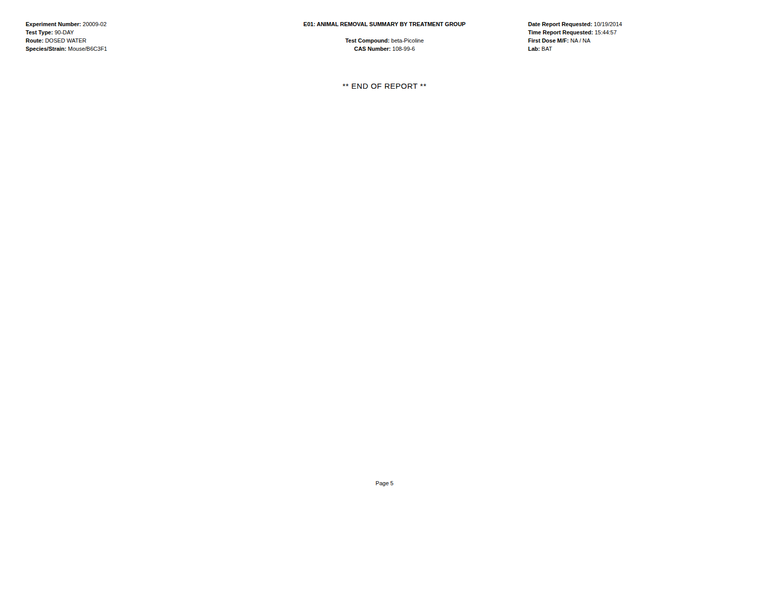| Experiment Number: 20009-02 Test Type: 90-DAY Route: DOSED WATER Species/Strain: Mouse/B6C3F1 | E01: ANIMAL REMOVAL SUMMARY BY TREATMENT GROUP Test Compound: beta-Picoline CAS Number: 108-99-6 | Date Report Requested: 10/19/2014 Time Report Requested: 15:44:57 First Dose M/F: NA / NA Lab: BAT |
** END OF REPORT **
Page 5